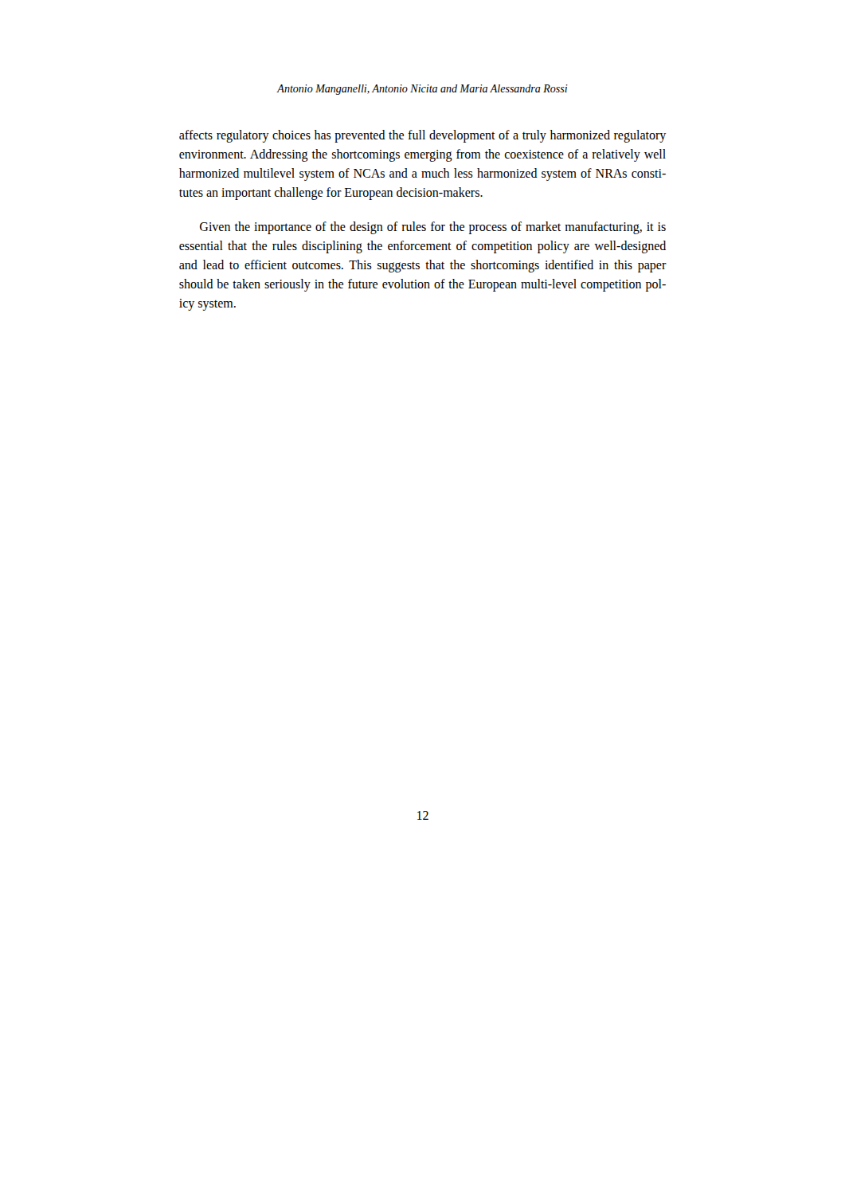Antonio Manganelli, Antonio Nicita and Maria Alessandra Rossi
affects regulatory choices has prevented the full development of a truly harmonized regulatory environment. Addressing the shortcomings emerging from the coexistence of a relatively well harmonized multilevel system of NCAs and a much less harmonized system of NRAs constitutes an important challenge for European decision-makers.
Given the importance of the design of rules for the process of market manufacturing, it is essential that the rules disciplining the enforcement of competition policy are well-designed and lead to efficient outcomes. This suggests that the shortcomings identified in this paper should be taken seriously in the future evolution of the European multi-level competition policy system.
12